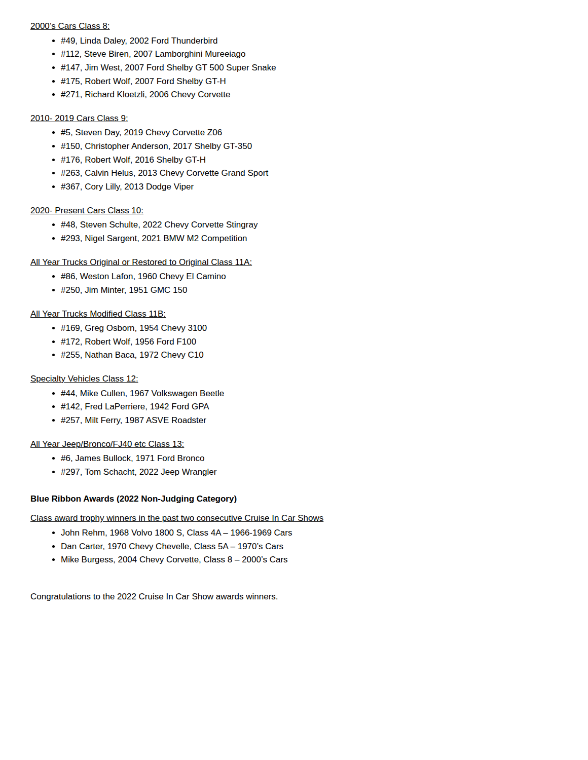2000’s Cars Class 8:
#49, Linda Daley, 2002 Ford Thunderbird
#112, Steve Biren, 2007 Lamborghini Mureeiago
#147, Jim West, 2007 Ford Shelby GT 500 Super Snake
#175, Robert Wolf, 2007 Ford Shelby GT-H
#271, Richard Kloetzli, 2006 Chevy Corvette
2010- 2019 Cars Class 9:
#5, Steven Day, 2019 Chevy Corvette Z06
#150, Christopher Anderson, 2017 Shelby GT-350
#176, Robert Wolf, 2016 Shelby GT-H
#263, Calvin Helus, 2013 Chevy Corvette Grand Sport
#367, Cory Lilly, 2013 Dodge Viper
2020- Present Cars Class 10:
#48, Steven Schulte, 2022 Chevy Corvette Stingray
#293, Nigel Sargent, 2021 BMW M2 Competition
All Year Trucks Original or Restored to Original Class 11A:
#86, Weston Lafon, 1960 Chevy El Camino
#250, Jim Minter, 1951 GMC 150
All Year Trucks Modified Class 11B:
#169, Greg Osborn, 1954 Chevy 3100
#172, Robert Wolf, 1956 Ford F100
#255, Nathan Baca, 1972 Chevy C10
Specialty Vehicles Class 12:
#44, Mike Cullen, 1967 Volkswagen Beetle
#142, Fred LaPerriere, 1942 Ford GPA
#257, Milt Ferry, 1987 ASVE Roadster
All Year Jeep/Bronco/FJ40 etc Class 13:
#6, James Bullock, 1971 Ford Bronco
#297, Tom Schacht, 2022 Jeep Wrangler
Blue Ribbon Awards (2022 Non-Judging Category)
Class award trophy winners in the past two consecutive Cruise In Car Shows
John Rehm, 1968 Volvo 1800 S, Class 4A – 1966-1969 Cars
Dan Carter, 1970 Chevy Chevelle, Class 5A – 1970’s Cars
Mike Burgess, 2004 Chevy Corvette, Class 8 – 2000’s Cars
Congratulations to the 2022 Cruise In Car Show awards winners.